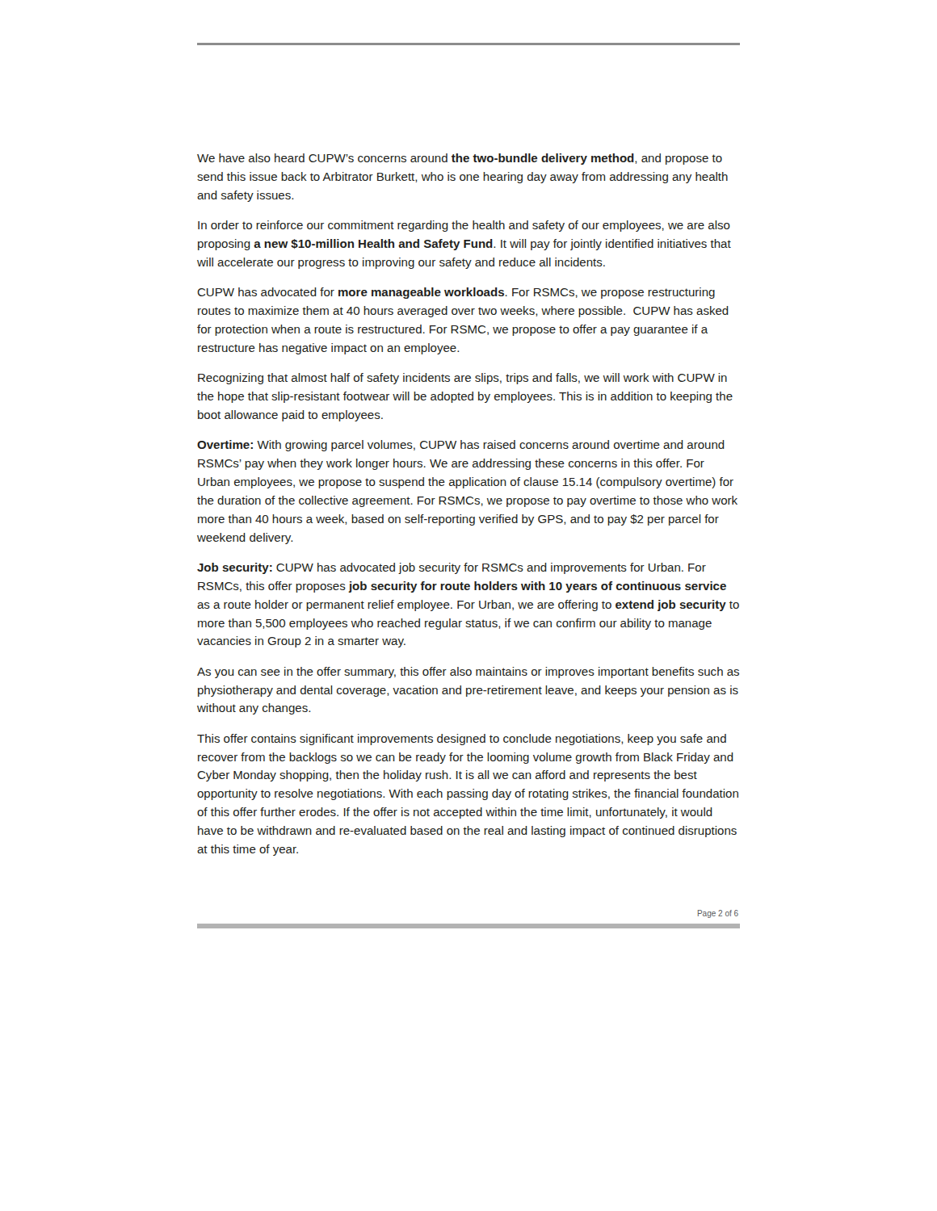We have also heard CUPW’s concerns around the two-bundle delivery method, and propose to send this issue back to Arbitrator Burkett, who is one hearing day away from addressing any health and safety issues.
In order to reinforce our commitment regarding the health and safety of our employees, we are also proposing a new $10-million Health and Safety Fund. It will pay for jointly identified initiatives that will accelerate our progress to improving our safety and reduce all incidents.
CUPW has advocated for more manageable workloads. For RSMCs, we propose restructuring routes to maximize them at 40 hours averaged over two weeks, where possible. CUPW has asked for protection when a route is restructured. For RSMC, we propose to offer a pay guarantee if a restructure has negative impact on an employee.
Recognizing that almost half of safety incidents are slips, trips and falls, we will work with CUPW in the hope that slip-resistant footwear will be adopted by employees. This is in addition to keeping the boot allowance paid to employees.
Overtime: With growing parcel volumes, CUPW has raised concerns around overtime and around RSMCs’ pay when they work longer hours. We are addressing these concerns in this offer. For Urban employees, we propose to suspend the application of clause 15.14 (compulsory overtime) for the duration of the collective agreement. For RSMCs, we propose to pay overtime to those who work more than 40 hours a week, based on self-reporting verified by GPS, and to pay $2 per parcel for weekend delivery.
Job security: CUPW has advocated job security for RSMCs and improvements for Urban. For RSMCs, this offer proposes job security for route holders with 10 years of continuous service as a route holder or permanent relief employee. For Urban, we are offering to extend job security to more than 5,500 employees who reached regular status, if we can confirm our ability to manage vacancies in Group 2 in a smarter way.
As you can see in the offer summary, this offer also maintains or improves important benefits such as physiotherapy and dental coverage, vacation and pre-retirement leave, and keeps your pension as is without any changes.
This offer contains significant improvements designed to conclude negotiations, keep you safe and recover from the backlogs so we can be ready for the looming volume growth from Black Friday and Cyber Monday shopping, then the holiday rush. It is all we can afford and represents the best opportunity to resolve negotiations. With each passing day of rotating strikes, the financial foundation of this offer further erodes. If the offer is not accepted within the time limit, unfortunately, it would have to be withdrawn and re-evaluated based on the real and lasting impact of continued disruptions at this time of year.
Page 2 of 6